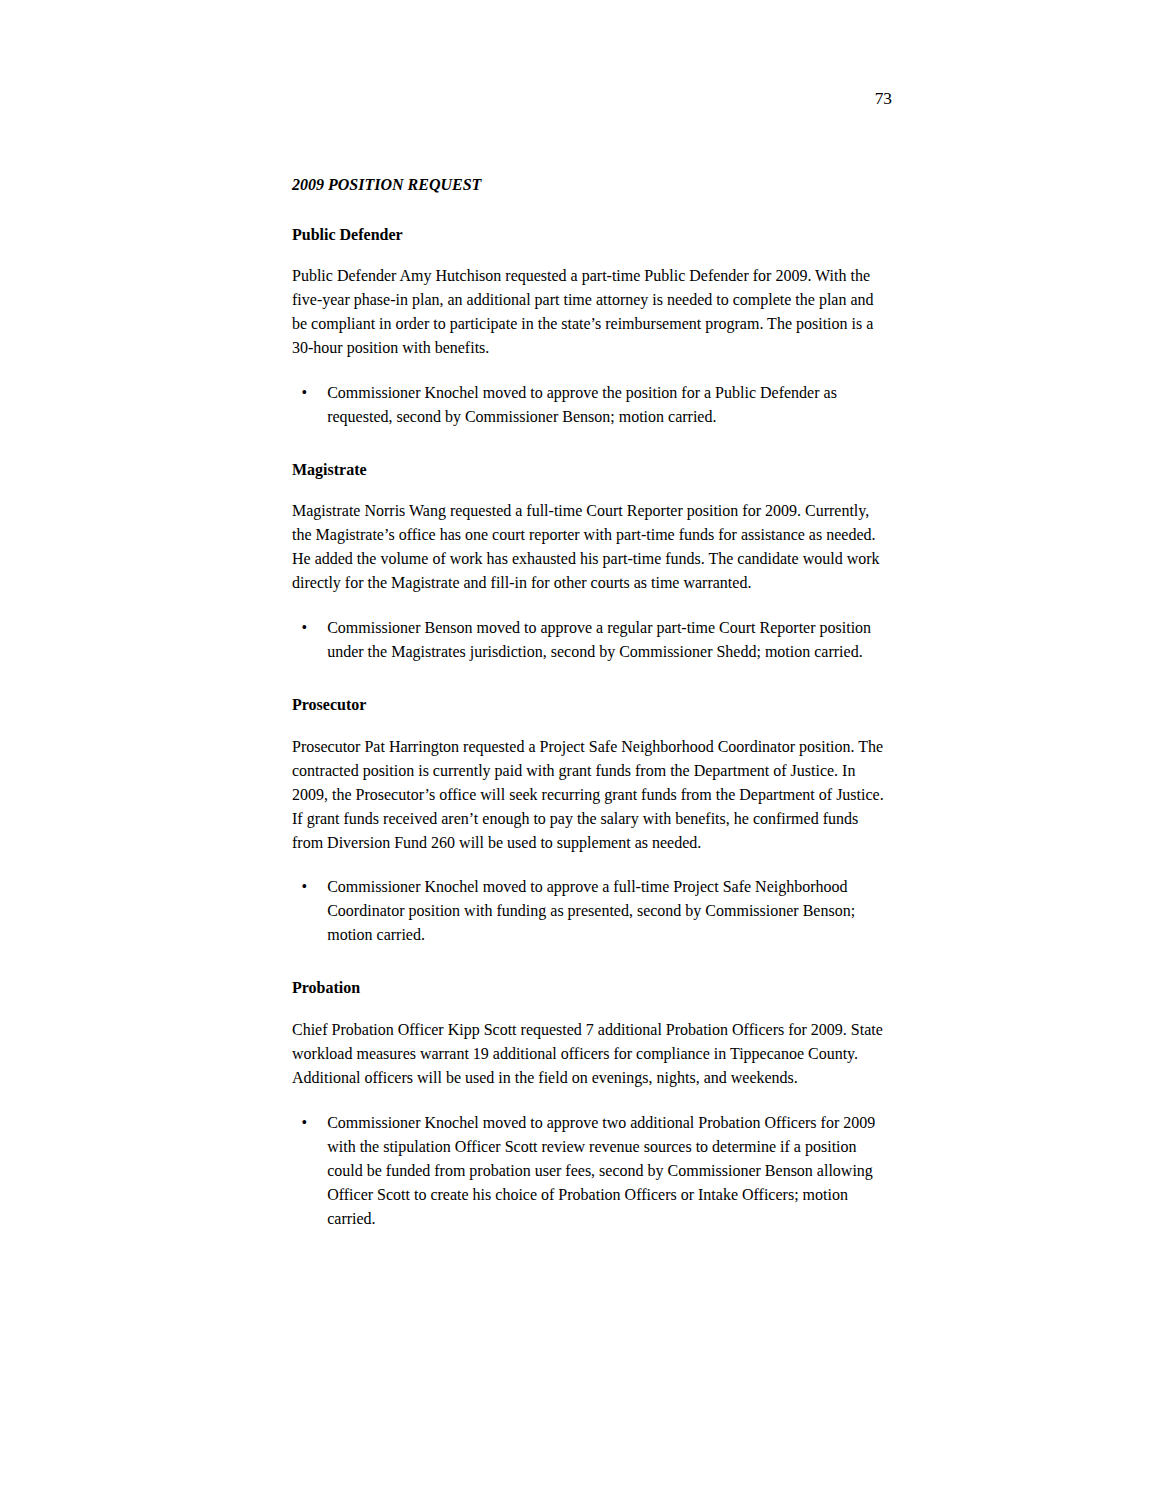73
2009 POSITION REQUEST
Public Defender
Public Defender Amy Hutchison requested a part-time Public Defender for 2009. With the five-year phase-in plan, an additional part time attorney is needed to complete the plan and be compliant in order to participate in the state’s reimbursement program. The position is a 30-hour position with benefits.
Commissioner Knochel moved to approve the position for a Public Defender as requested, second by Commissioner Benson; motion carried.
Magistrate
Magistrate Norris Wang requested a full-time Court Reporter position for 2009. Currently, the Magistrate’s office has one court reporter with part-time funds for assistance as needed. He added the volume of work has exhausted his part-time funds. The candidate would work directly for the Magistrate and fill-in for other courts as time warranted.
Commissioner Benson moved to approve a regular part-time Court Reporter position under the Magistrates jurisdiction, second by Commissioner Shedd; motion carried.
Prosecutor
Prosecutor Pat Harrington requested a Project Safe Neighborhood Coordinator position. The contracted position is currently paid with grant funds from the Department of Justice. In 2009, the Prosecutor’s office will seek recurring grant funds from the Department of Justice. If grant funds received aren’t enough to pay the salary with benefits, he confirmed funds from Diversion Fund 260 will be used to supplement as needed.
Commissioner Knochel moved to approve a full-time Project Safe Neighborhood Coordinator position with funding as presented, second by Commissioner Benson; motion carried.
Probation
Chief Probation Officer Kipp Scott requested 7 additional Probation Officers for 2009. State workload measures warrant 19 additional officers for compliance in Tippecanoe County. Additional officers will be used in the field on evenings, nights, and weekends.
Commissioner Knochel moved to approve two additional Probation Officers for 2009 with the stipulation Officer Scott review revenue sources to determine if a position could be funded from probation user fees, second by Commissioner Benson allowing Officer Scott to create his choice of Probation Officers or Intake Officers; motion carried.